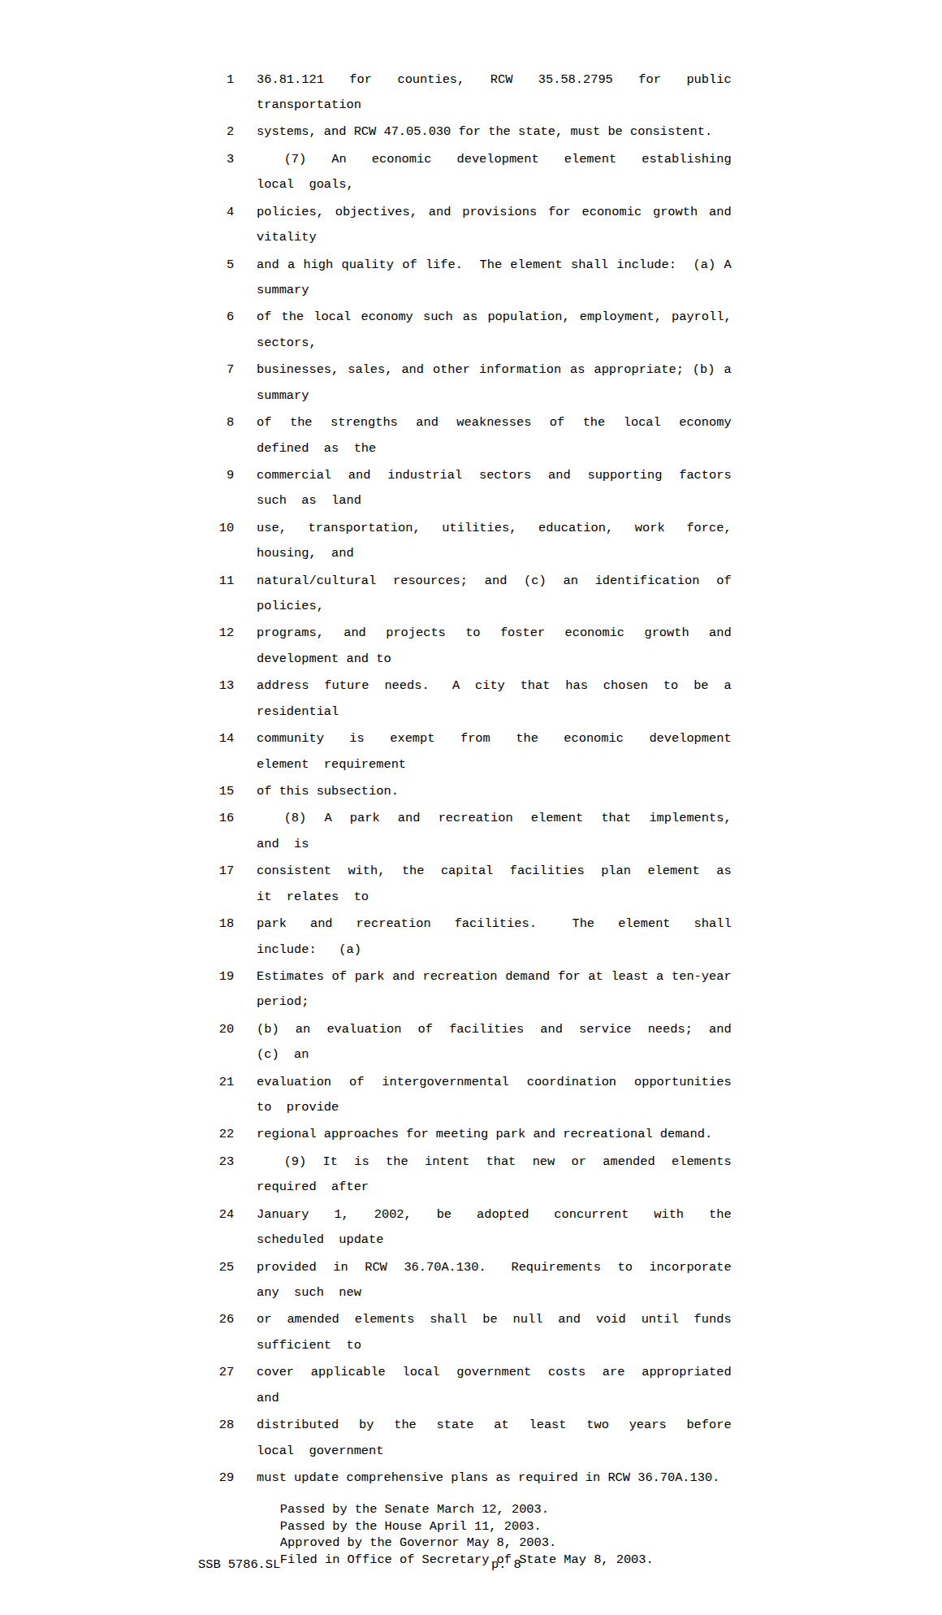| 1 | 36.81.121 for counties, RCW 35.58.2795 for public transportation |
| 2 | systems, and RCW 47.05.030 for the state, must be consistent. |
| 3 | (7) An economic development element establishing local goals, |
| 4 | policies, objectives, and provisions for economic growth and vitality |
| 5 | and a high quality of life. The element shall include: (a) A summary |
| 6 | of the local economy such as population, employment, payroll, sectors, |
| 7 | businesses, sales, and other information as appropriate; (b) a summary |
| 8 | of the strengths and weaknesses of the local economy defined as the |
| 9 | commercial and industrial sectors and supporting factors such as land |
| 10 | use, transportation, utilities, education, work force, housing, and |
| 11 | natural/cultural resources; and (c) an identification of policies, |
| 12 | programs, and projects to foster economic growth and development and to |
| 13 | address future needs. A city that has chosen to be a residential |
| 14 | community is exempt from the economic development element requirement |
| 15 | of this subsection. |
| 16 | (8) A park and recreation element that implements, and is |
| 17 | consistent with, the capital facilities plan element as it relates to |
| 18 | park and recreation facilities. The element shall include: (a) |
| 19 | Estimates of park and recreation demand for at least a ten-year period; |
| 20 | (b) an evaluation of facilities and service needs; and (c) an |
| 21 | evaluation of intergovernmental coordination opportunities to provide |
| 22 | regional approaches for meeting park and recreational demand. |
| 23 | (9) It is the intent that new or amended elements required after |
| 24 | January 1, 2002, be adopted concurrent with the scheduled update |
| 25 | provided in RCW 36.70A.130. Requirements to incorporate any such new |
| 26 | or amended elements shall be null and void until funds sufficient to |
| 27 | cover applicable local government costs are appropriated and |
| 28 | distributed by the state at least two years before local government |
| 29 | must update comprehensive plans as required in RCW 36.70A.130. |
Passed by the Senate March 12, 2003. Passed by the House April 11, 2003. Approved by the Governor May 8, 2003. Filed in Office of Secretary of State May 8, 2003.
SSB 5786.SL
p. 8